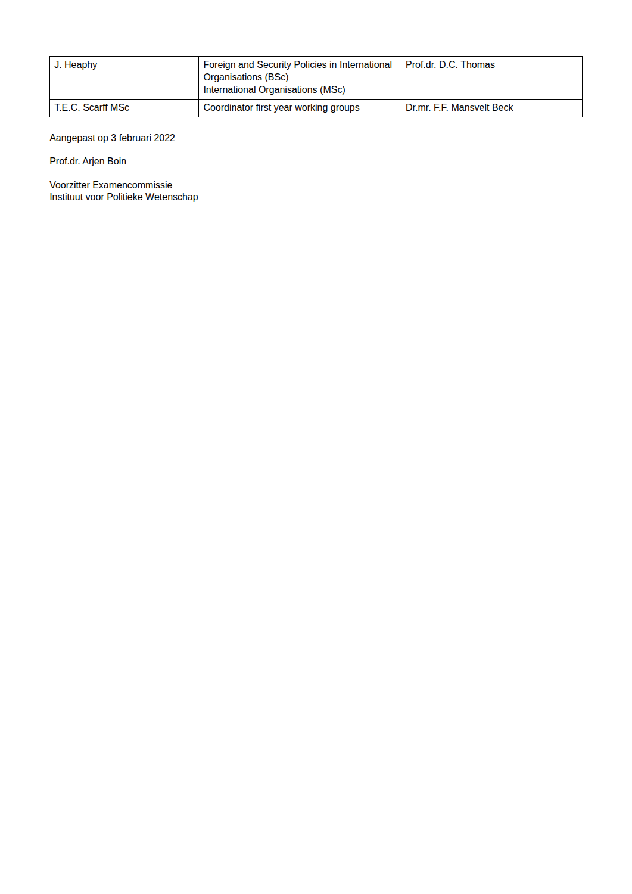| J. Heaphy | Foreign and Security Policies in International Organisations (BSc) International Organisations (MSc) | Prof.dr. D.C. Thomas |
| T.E.C. Scarff MSc | Coordinator first year working groups | Dr.mr. F.F. Mansvelt Beck |
Aangepast op 3 februari 2022
Prof.dr. Arjen Boin
Voorzitter Examencommissie
Instituut voor Politieke Wetenschap